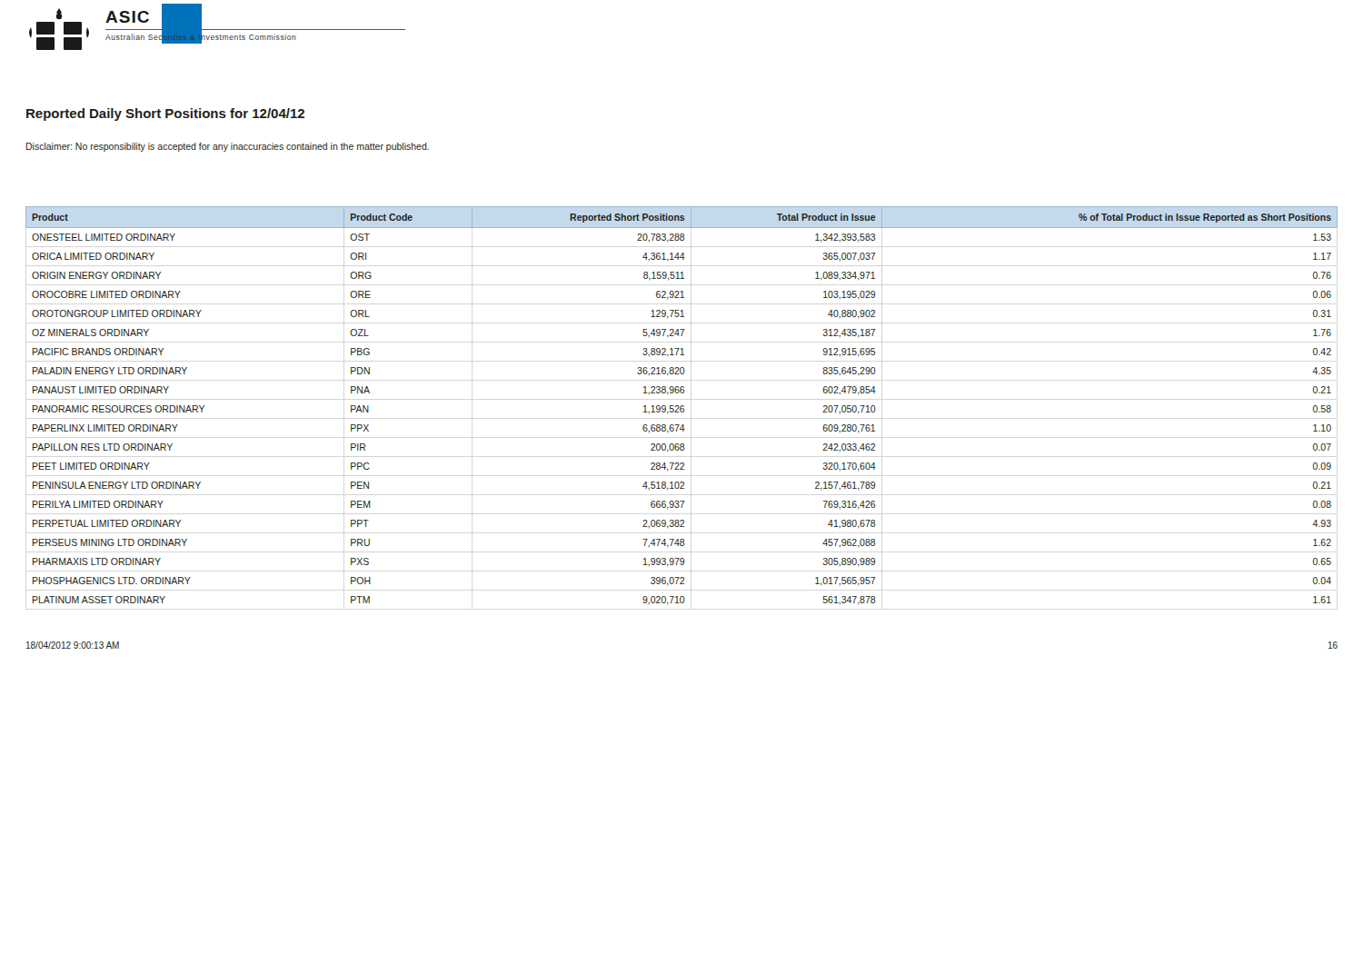ASIC
Australian Securities & Investments Commission
Reported Daily Short Positions for 12/04/12
Disclaimer: No responsibility is accepted for any inaccuracies contained in the matter published.
| Product | Product Code | Reported Short Positions | Total Product in Issue | % of Total Product in Issue Reported as Short Positions |
| --- | --- | --- | --- | --- |
| ONESTEEL LIMITED ORDINARY | OST | 20,783,288 | 1,342,393,583 | 1.53 |
| ORICA LIMITED ORDINARY | ORI | 4,361,144 | 365,007,037 | 1.17 |
| ORIGIN ENERGY ORDINARY | ORG | 8,159,511 | 1,089,334,971 | 0.76 |
| OROCOBRE LIMITED ORDINARY | ORE | 62,921 | 103,195,029 | 0.06 |
| OROTONGROUP LIMITED ORDINARY | ORL | 129,751 | 40,880,902 | 0.31 |
| OZ MINERALS ORDINARY | OZL | 5,497,247 | 312,435,187 | 1.76 |
| PACIFIC BRANDS ORDINARY | PBG | 3,892,171 | 912,915,695 | 0.42 |
| PALADIN ENERGY LTD ORDINARY | PDN | 36,216,820 | 835,645,290 | 4.35 |
| PANAUST LIMITED ORDINARY | PNA | 1,238,966 | 602,479,854 | 0.21 |
| PANORAMIC RESOURCES ORDINARY | PAN | 1,199,526 | 207,050,710 | 0.58 |
| PAPERLINX LIMITED ORDINARY | PPX | 6,688,674 | 609,280,761 | 1.10 |
| PAPILLON RES LTD ORDINARY | PIR | 200,068 | 242,033,462 | 0.07 |
| PEET LIMITED ORDINARY | PPC | 284,722 | 320,170,604 | 0.09 |
| PENINSULA ENERGY LTD ORDINARY | PEN | 4,518,102 | 2,157,461,789 | 0.21 |
| PERILYA LIMITED ORDINARY | PEM | 666,937 | 769,316,426 | 0.08 |
| PERPETUAL LIMITED ORDINARY | PPT | 2,069,382 | 41,980,678 | 4.93 |
| PERSEUS MINING LTD ORDINARY | PRU | 7,474,748 | 457,962,088 | 1.62 |
| PHARMAXIS LTD ORDINARY | PXS | 1,993,979 | 305,890,989 | 0.65 |
| PHOSPHAGENICS LTD. ORDINARY | POH | 396,072 | 1,017,565,957 | 0.04 |
| PLATINUM ASSET ORDINARY | PTM | 9,020,710 | 561,347,878 | 1.61 |
18/04/2012 9:00:13 AM 16